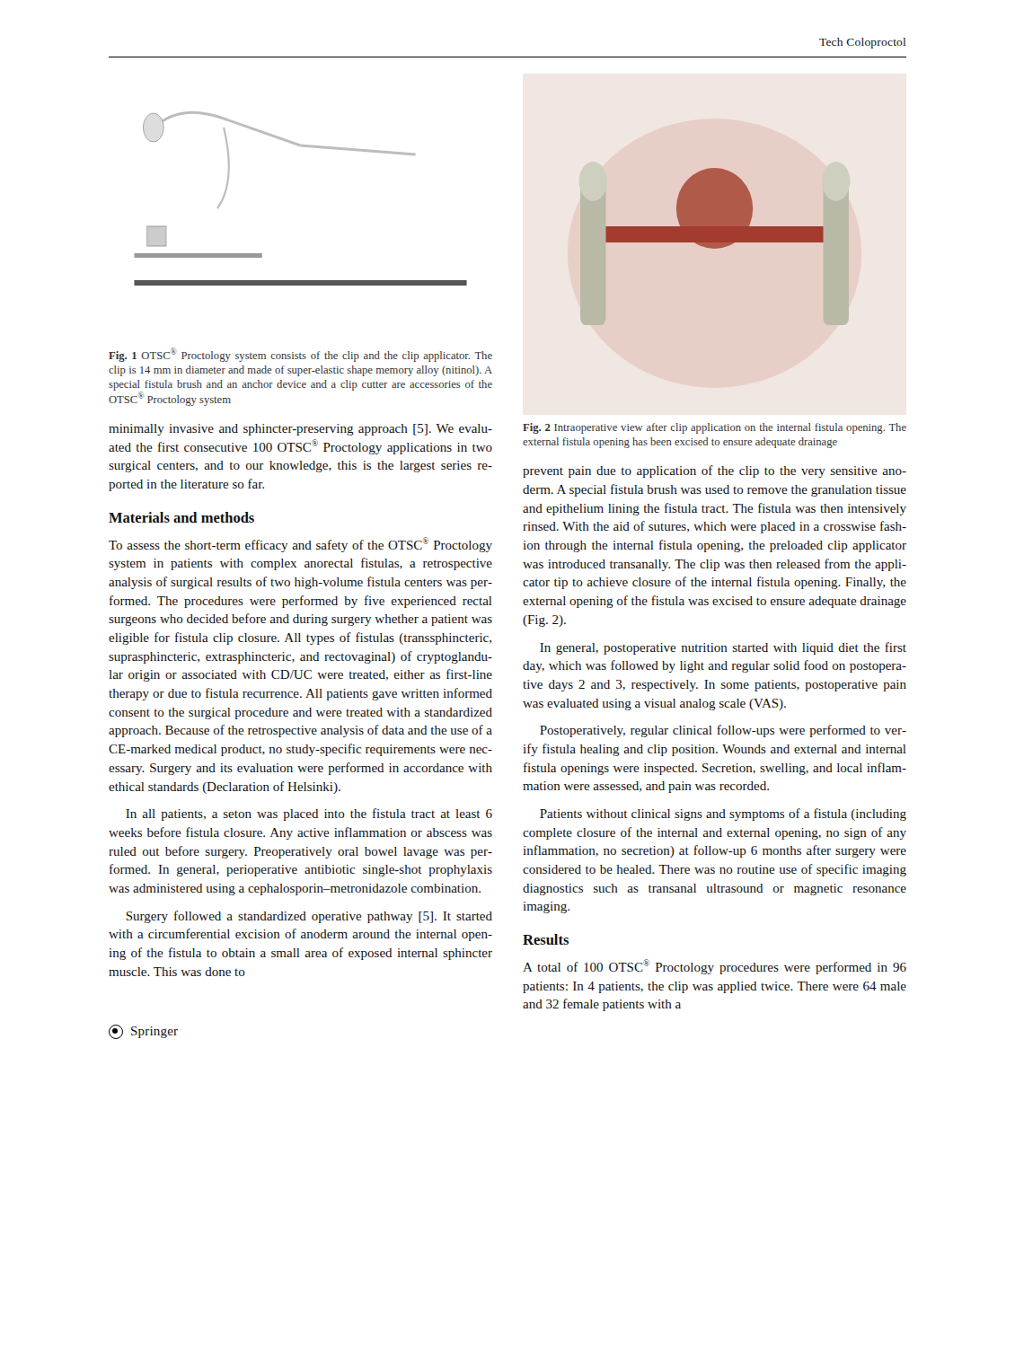Tech Coloproctol
Fig. 1 OTSC® Proctology system consists of the clip and the clip applicator. The clip is 14 mm in diameter and made of super-elastic shape memory alloy (nitinol). A special fistula brush and an anchor device and a clip cutter are accessories of the OTSC® Proctology system
minimally invasive and sphincter-preserving approach [5]. We evaluated the first consecutive 100 OTSC® Proctology applications in two surgical centers, and to our knowledge, this is the largest series reported in the literature so far.
Materials and methods
To assess the short-term efficacy and safety of the OTSC® Proctology system in patients with complex anorectal fistulas, a retrospective analysis of surgical results of two high-volume fistula centers was performed. The procedures were performed by five experienced rectal surgeons who decided before and during surgery whether a patient was eligible for fistula clip closure. All types of fistulas (transsphincteric, suprasphincteric, extrasphincteric, and rectovaginal) of cryptoglandular origin or associated with CD/UC were treated, either as first-line therapy or due to fistula recurrence. All patients gave written informed consent to the surgical procedure and were treated with a standardized approach. Because of the retrospective analysis of data and the use of a CE-marked medical product, no study-specific requirements were necessary. Surgery and its evaluation were performed in accordance with ethical standards (Declaration of Helsinki).
In all patients, a seton was placed into the fistula tract at least 6 weeks before fistula closure. Any active inflammation or abscess was ruled out before surgery. Preoperatively oral bowel lavage was performed. In general, perioperative antibiotic single-shot prophylaxis was administered using a cephalosporin–metronidazole combination.
Surgery followed a standardized operative pathway [5]. It started with a circumferential excision of anoderm around the internal opening of the fistula to obtain a small area of exposed internal sphincter muscle. This was done to
Fig. 2 Intraoperative view after clip application on the internal fistula opening. The external fistula opening has been excised to ensure adequate drainage
prevent pain due to application of the clip to the very sensitive anoderm. A special fistula brush was used to remove the granulation tissue and epithelium lining the fistula tract. The fistula was then intensively rinsed. With the aid of sutures, which were placed in a crosswise fashion through the internal fistula opening, the preloaded clip applicator was introduced transanally. The clip was then released from the applicator tip to achieve closure of the internal fistula opening. Finally, the external opening of the fistula was excised to ensure adequate drainage (Fig. 2).
In general, postoperative nutrition started with liquid diet the first day, which was followed by light and regular solid food on postoperative days 2 and 3, respectively. In some patients, postoperative pain was evaluated using a visual analog scale (VAS).
Postoperatively, regular clinical follow-ups were performed to verify fistula healing and clip position. Wounds and external and internal fistula openings were inspected. Secretion, swelling, and local inflammation were assessed, and pain was recorded.
Patients without clinical signs and symptoms of a fistula (including complete closure of the internal and external opening, no sign of any inflammation, no secretion) at follow-up 6 months after surgery were considered to be healed. There was no routine use of specific imaging diagnostics such as transanal ultrasound or magnetic resonance imaging.
Results
A total of 100 OTSC® Proctology procedures were performed in 96 patients: In 4 patients, the clip was applied twice. There were 64 male and 32 female patients with a
Springer